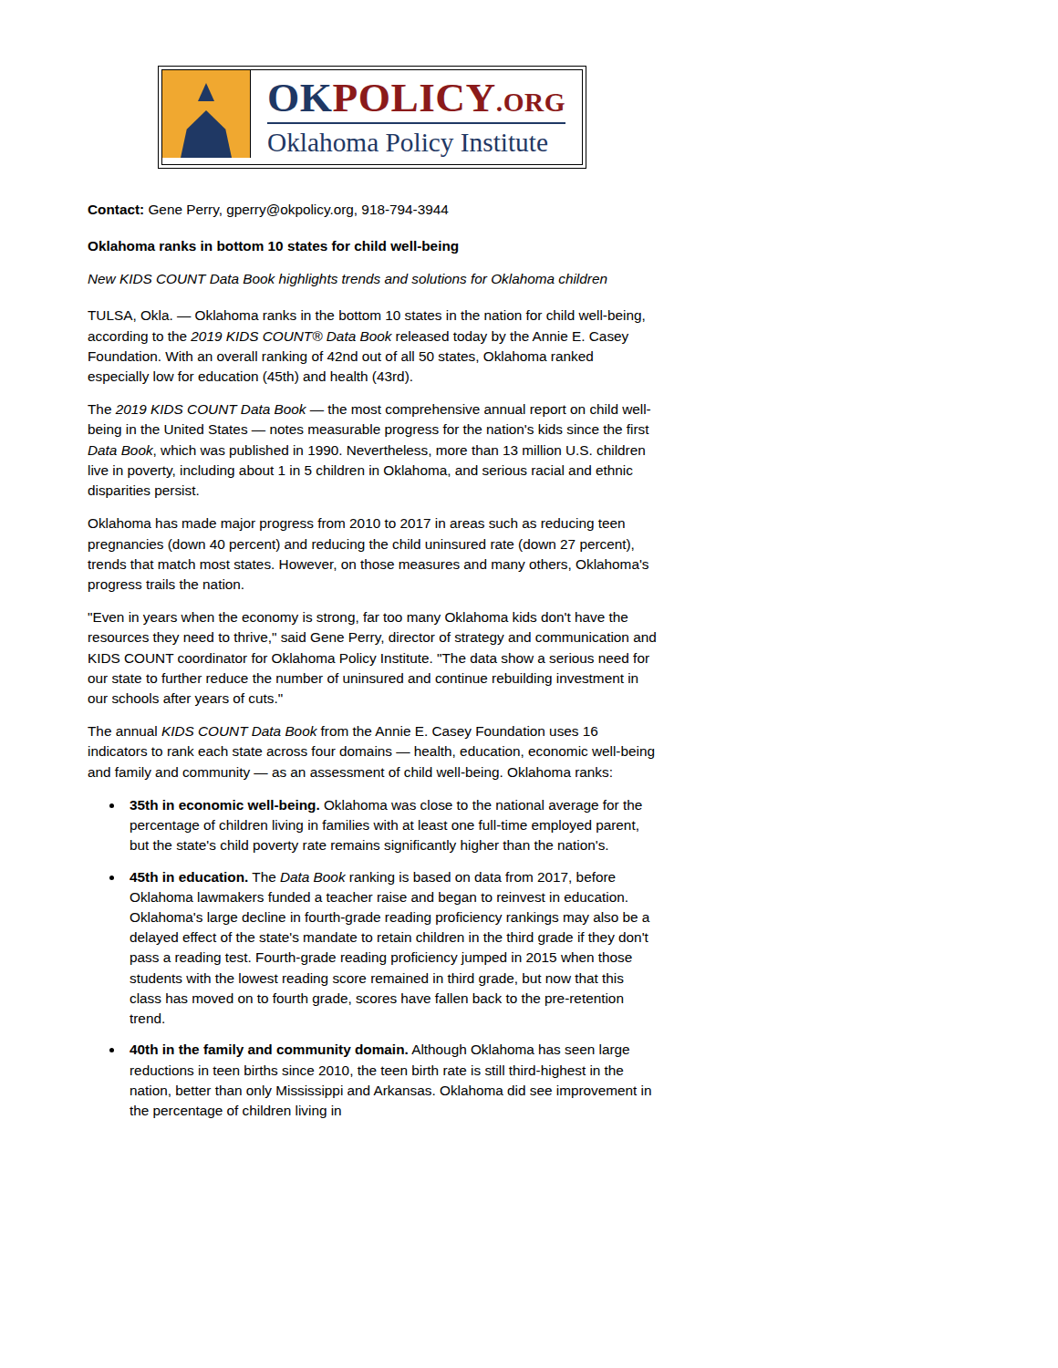OK POLICY.ORG
Oklahoma Policy Institute
Contact: Gene Perry, gperry@okpolicy.org, 918-794-3944
Oklahoma ranks in bottom 10 states for child well-being
New KIDS COUNT Data Book highlights trends and solutions for Oklahoma children
TULSA, Okla. — Oklahoma ranks in the bottom 10 states in the nation for child well-being, according to the 2019 KIDS COUNT® Data Book released today by the Annie E. Casey Foundation. With an overall ranking of 42nd out of all 50 states, Oklahoma ranked especially low for education (45th) and health (43rd).
The 2019 KIDS COUNT Data Book — the most comprehensive annual report on child well-being in the United States — notes measurable progress for the nation's kids since the first Data Book, which was published in 1990. Nevertheless, more than 13 million U.S. children live in poverty, including about 1 in 5 children in Oklahoma, and serious racial and ethnic disparities persist.
Oklahoma has made major progress from 2010 to 2017 in areas such as reducing teen pregnancies (down 40 percent) and reducing the child uninsured rate (down 27 percent), trends that match most states. However, on those measures and many others, Oklahoma's progress trails the nation.
"Even in years when the economy is strong, far too many Oklahoma kids don't have the resources they need to thrive," said Gene Perry, director of strategy and communication and KIDS COUNT coordinator for Oklahoma Policy Institute. "The data show a serious need for our state to further reduce the number of uninsured and continue rebuilding investment in our schools after years of cuts."
The annual KIDS COUNT Data Book from the Annie E. Casey Foundation uses 16 indicators to rank each state across four domains — health, education, economic well-being and family and community — as an assessment of child well-being. Oklahoma ranks:
35th in economic well-being. Oklahoma was close to the national average for the percentage of children living in families with at least one full-time employed parent, but the state's child poverty rate remains significantly higher than the nation's.
45th in education. The Data Book ranking is based on data from 2017, before Oklahoma lawmakers funded a teacher raise and began to reinvest in education. Oklahoma's large decline in fourth-grade reading proficiency rankings may also be a delayed effect of the state's mandate to retain children in the third grade if they don't pass a reading test. Fourth-grade reading proficiency jumped in 2015 when those students with the lowest reading score remained in third grade, but now that this class has moved on to fourth grade, scores have fallen back to the pre-retention trend.
40th in the family and community domain. Although Oklahoma has seen large reductions in teen births since 2010, the teen birth rate is still third-highest in the nation, better than only Mississippi and Arkansas. Oklahoma did see improvement in the percentage of children living in